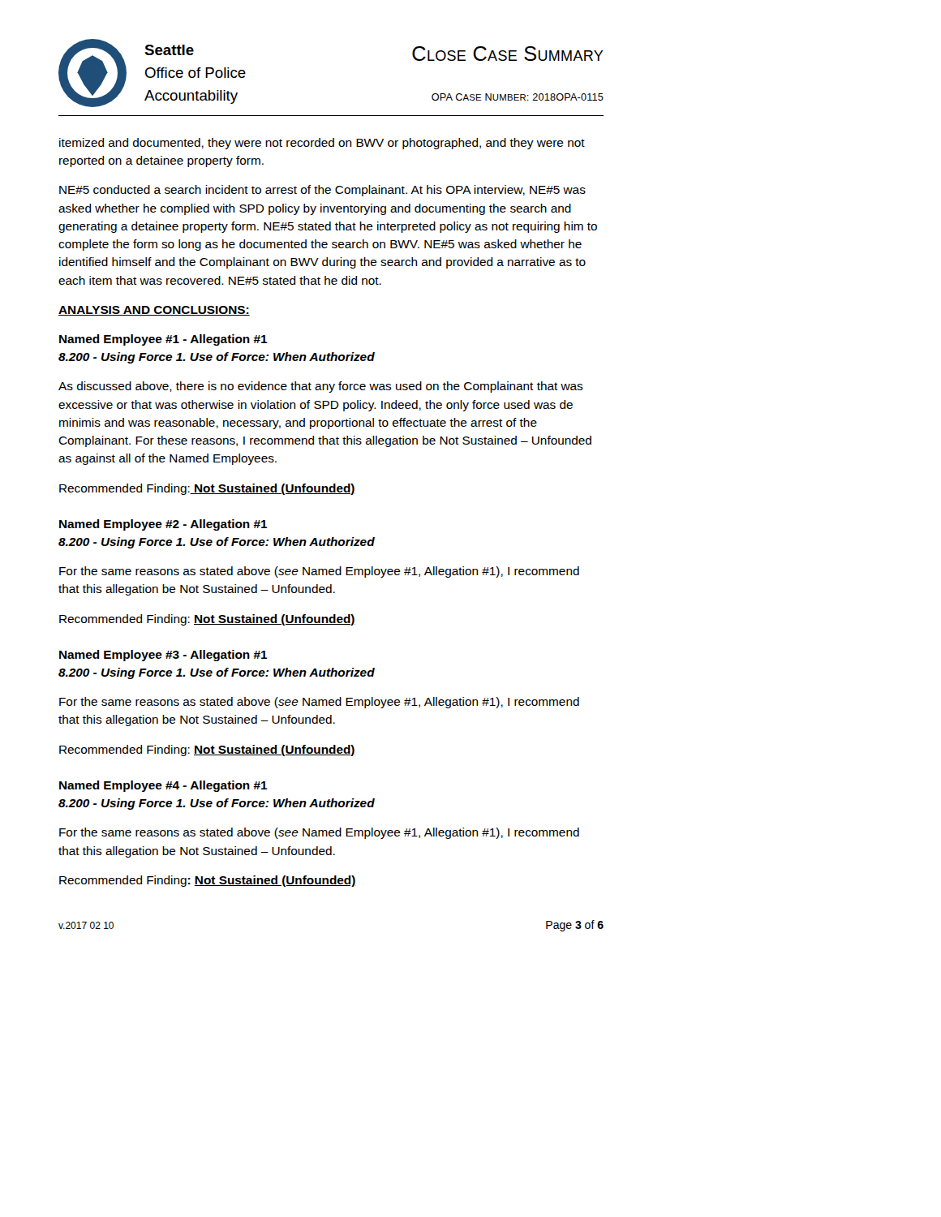Seattle
Office of Police
Accountability
Close Case Summary
OPA CASE NUMBER: 2018OPA-0115
itemized and documented, they were not recorded on BWV or photographed, and they were not reported on a detainee property form.
NE#5 conducted a search incident to arrest of the Complainant. At his OPA interview, NE#5 was asked whether he complied with SPD policy by inventorying and documenting the search and generating a detainee property form. NE#5 stated that he interpreted policy as not requiring him to complete the form so long as he documented the search on BWV. NE#5 was asked whether he identified himself and the Complainant on BWV during the search and provided a narrative as to each item that was recovered. NE#5 stated that he did not.
ANALYSIS AND CONCLUSIONS:
Named Employee #1 - Allegation #1
8.200 - Using Force 1. Use of Force: When Authorized
As discussed above, there is no evidence that any force was used on the Complainant that was excessive or that was otherwise in violation of SPD policy. Indeed, the only force used was de minimis and was reasonable, necessary, and proportional to effectuate the arrest of the Complainant. For these reasons, I recommend that this allegation be Not Sustained – Unfounded as against all of the Named Employees.
Recommended Finding: Not Sustained (Unfounded)
Named Employee #2 - Allegation #1
8.200 - Using Force 1. Use of Force: When Authorized
For the same reasons as stated above (see Named Employee #1, Allegation #1), I recommend that this allegation be Not Sustained – Unfounded.
Recommended Finding: Not Sustained (Unfounded)
Named Employee #3 - Allegation #1
8.200 - Using Force 1. Use of Force: When Authorized
For the same reasons as stated above (see Named Employee #1, Allegation #1), I recommend that this allegation be Not Sustained – Unfounded.
Recommended Finding: Not Sustained (Unfounded)
Named Employee #4 - Allegation #1
8.200 - Using Force 1. Use of Force: When Authorized
For the same reasons as stated above (see Named Employee #1, Allegation #1), I recommend that this allegation be Not Sustained – Unfounded.
Recommended Finding: Not Sustained (Unfounded)
v.2017 02 10
Page 3 of 6